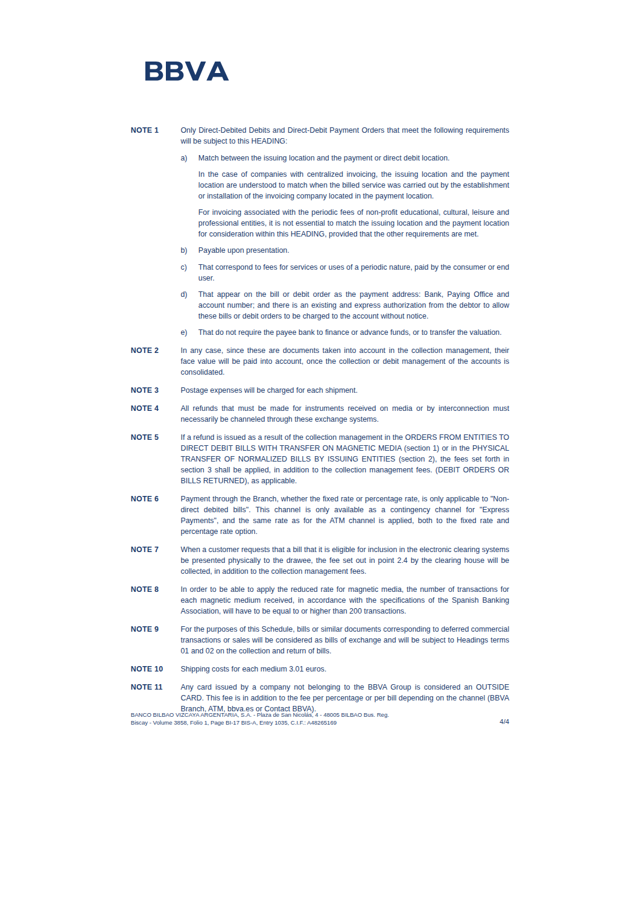| NOTE 1 | Only Direct-Debited Debits and Direct-Debit Payment Orders that meet the following requirements will be subject to this HEADING: a) Match between the issuing location and the payment or direct debit location. In the case of companies with centralized invoicing, the issuing location and the payment location are understood to match when the billed service was carried out by the establishment or installation of the invoicing company located in the payment location. For invoicing associated with the periodic fees of non-profit educational, cultural, leisure and professional entities, it is not essential to match the issuing location and the payment location for consideration within this HEADING, provided that the other requirements are met. b) Payable upon presentation. c) That correspond to fees for services or uses of a periodic nature, paid by the consumer or end user. d) That appear on the bill or debit order as the payment address: Bank, Paying Office and account number; and there is an existing and express authorization from the debtor to allow these bills or debit orders to be charged to the account without notice. e) That do not require the payee bank to finance or advance funds, or to transfer the valuation. |
| NOTE 2 | In any case, since these are documents taken into account in the collection management, their face value will be paid into account, once the collection or debit management of the accounts is consolidated. |
| NOTE 3 | Postage expenses will be charged for each shipment. |
| NOTE 4 | All refunds that must be made for instruments received on media or by interconnection must necessarily be channeled through these exchange systems. |
| NOTE 5 | If a refund is issued as a result of the collection management in the ORDERS FROM ENTITIES TO DIRECT DEBIT BILLS WITH TRANSFER ON MAGNETIC MEDIA (section 1) or in the PHYSICAL TRANSFER OF NORMALIZED BILLS BY ISSUING ENTITIES (section 2), the fees set forth in section 3 shall be applied, in addition to the collection management fees. (DEBIT ORDERS OR BILLS RETURNED), as applicable. |
| NOTE 6 | Payment through the Branch, whether the fixed rate or percentage rate, is only applicable to "Non-direct debited bills". This channel is only available as a contingency channel for "Express Payments", and the same rate as for the ATM channel is applied, both to the fixed rate and percentage rate option. |
| NOTE 7 | When a customer requests that a bill that it is eligible for inclusion in the electronic clearing systems be presented physically to the drawee, the fee set out in point 2.4 by the clearing house will be collected, in addition to the collection management fees. |
| NOTE 8 | In order to be able to apply the reduced rate for magnetic media, the number of transactions for each magnetic medium received, in accordance with the specifications of the Spanish Banking Association, will have to be equal to or higher than 200 transactions. |
| NOTE 9 | For the purposes of this Schedule, bills or similar documents corresponding to deferred commercial transactions or sales will be considered as bills of exchange and will be subject to Headings terms 01 and 02 on the collection and return of bills. |
| NOTE 10 | Shipping costs for each medium 3.01 euros. |
| NOTE 11 | Any card issued by a company not belonging to the BBVA Group is considered an OUTSIDE CARD. This fee is in addition to the fee per percentage or per bill depending on the channel (BBVA Branch, ATM, bbva.es or Contact BBVA). |
BANCO BILBAO VIZCAYA ARGENTARIA, S.A. - Plaza de San Nicolás, 4 - 48005 BILBAO Bus. Reg.
Biscay - Volume 3858, Folio 1, Page BI-17 BIS-A, Entry 1035, C.I.F.: A48265169 4/4